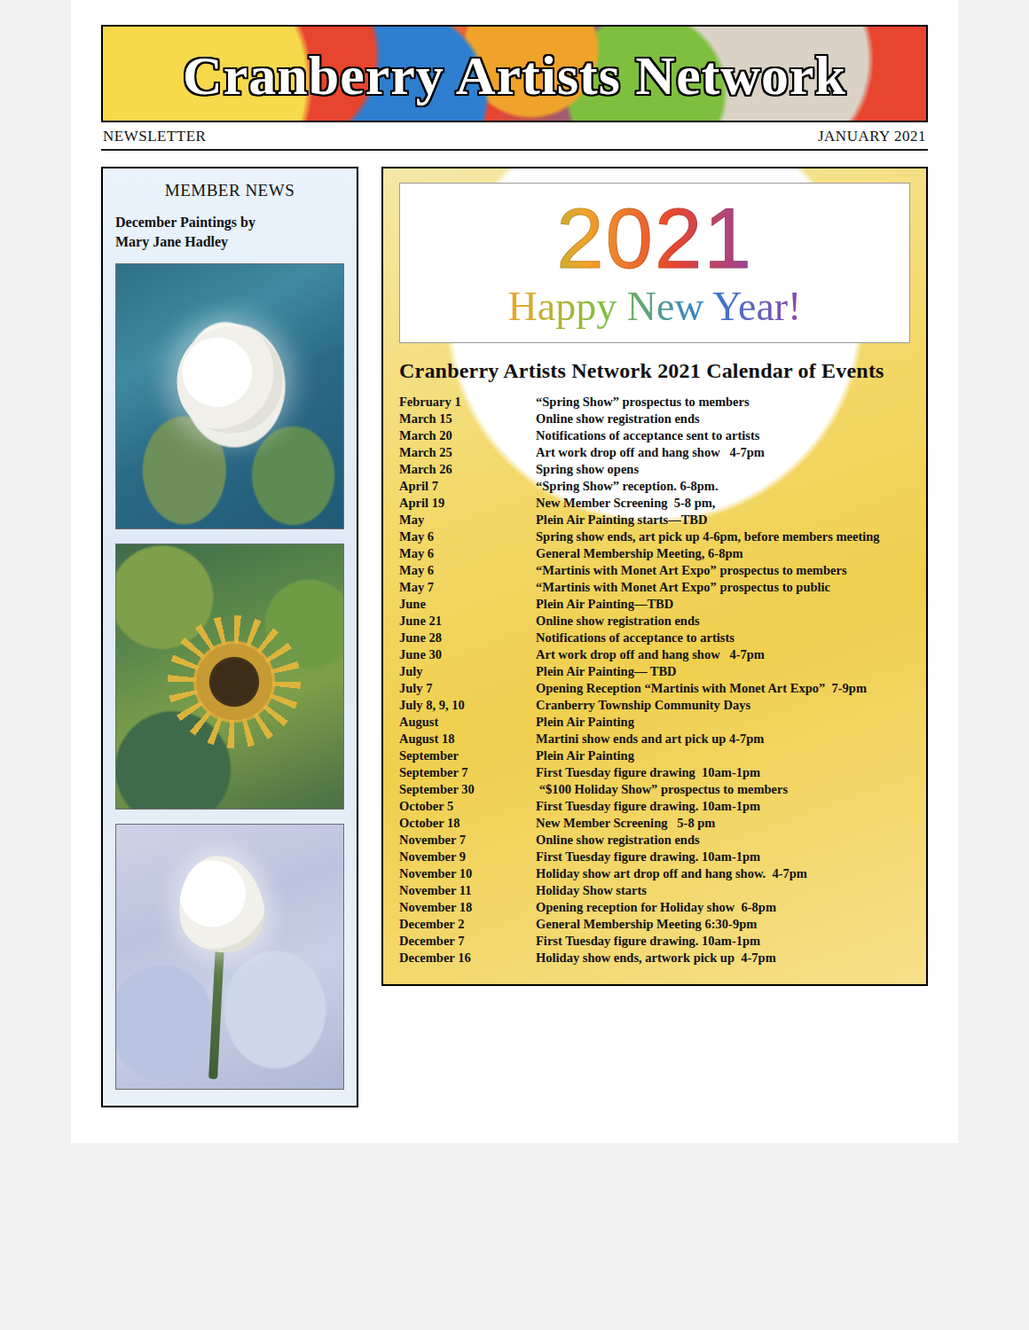Cranberry Artists Network
NEWSLETTER JANUARY 2021
MEMBER NEWS
December Paintings by
Mary Jane Hadley
2021
Happy New Year!
Cranberry Artists Network 2021 Calendar of Events
| February 1 | “Spring Show” prospectus to members |
| March 15 | Online show registration ends |
| March 20 | Notifications of acceptance sent to artists |
| March 25 | Art work drop off and hang show 4-7pm |
| March 26 | Spring show opens |
| April 7 | “Spring Show” reception. 6-8pm. |
| April 19 | New Member Screening 5-8 pm, |
| May | Plein Air Painting starts—TBD |
| May 6 | Spring show ends, art pick up 4-6pm, before members meeting |
| May 6 | General Membership Meeting, 6-8pm |
| May 6 | “Martinis with Monet Art Expo” prospectus to members |
| May 7 | “Martinis with Monet Art Expo” prospectus to public |
| June | Plein Air Painting—TBD |
| June 21 | Online show registration ends |
| June 28 | Notifications of acceptance to artists |
| June 30 | Art work drop off and hang show 4-7pm |
| July | Plein Air Painting— TBD |
| July 7 | Opening Reception “Martinis with Monet Art Expo” 7-9pm |
| July 8, 9, 10 | Cranberry Township Community Days |
| August | Plein Air Painting |
| August 18 | Martini show ends and art pick up 4-7pm |
| September | Plein Air Painting |
| September 7 | First Tuesday figure drawing 10am-1pm |
| September 30 | “$100 Holiday Show” prospectus to members |
| October 5 | First Tuesday figure drawing. 10am-1pm |
| October 18 | New Member Screening 5-8 pm |
| November 7 | Online show registration ends |
| November 9 | First Tuesday figure drawing. 10am-1pm |
| November 10 | Holiday show art drop off and hang show. 4-7pm |
| November 11 | Holiday Show starts |
| November 18 | Opening reception for Holiday show 6-8pm |
| December 2 | General Membership Meeting 6:30-9pm |
| December 7 | First Tuesday figure drawing. 10am-1pm |
| December 16 | Holiday show ends, artwork pick up 4-7pm |